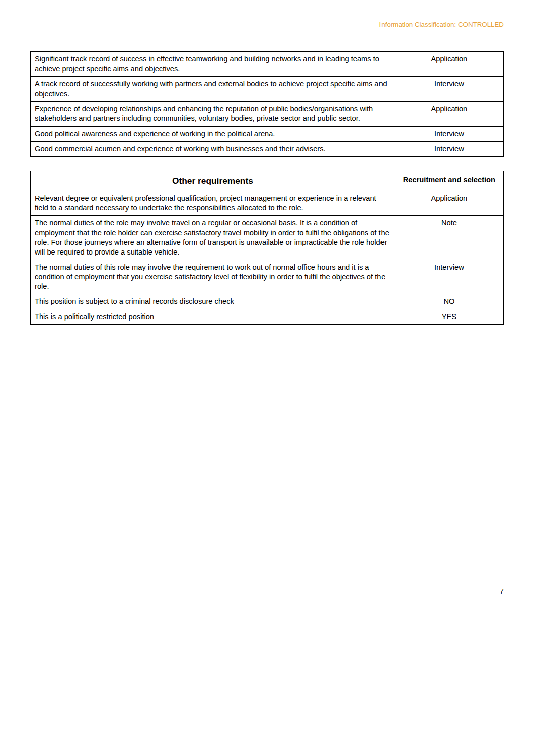Information Classification: CONTROLLED
| Significant track record of success in effective teamworking and building networks and in leading teams to achieve project specific aims and objectives. | Application |
| A track record of successfully working with partners and external bodies to achieve project specific aims and objectives. | Interview |
| Experience of developing relationships and enhancing the reputation of public bodies/organisations with stakeholders and partners including communities, voluntary bodies, private sector and public sector. | Application |
| Good political awareness and experience of working in the political arena. | Interview |
| Good commercial acumen and experience of working with businesses and their advisers. | Interview |
| Other requirements | Recruitment and selection |
| --- | --- |
| Relevant degree or equivalent professional qualification, project management or experience in a relevant field to a standard necessary to undertake the responsibilities allocated to the role. | Application |
| The normal duties of the role may involve travel on a regular or occasional basis. It is a condition of employment that the role holder can exercise satisfactory travel mobility in order to fulfil the obligations of the role. For those journeys where an alternative form of transport is unavailable or impracticable the role holder will be required to provide a suitable vehicle. | Note |
| The normal duties of this role may involve the requirement to work out of normal office hours and it is a condition of employment that you exercise satisfactory level of flexibility in order to fulfil the objectives of the role. | Interview |
| This position is subject to a criminal records disclosure check | NO |
| This is a politically restricted position | YES |
7